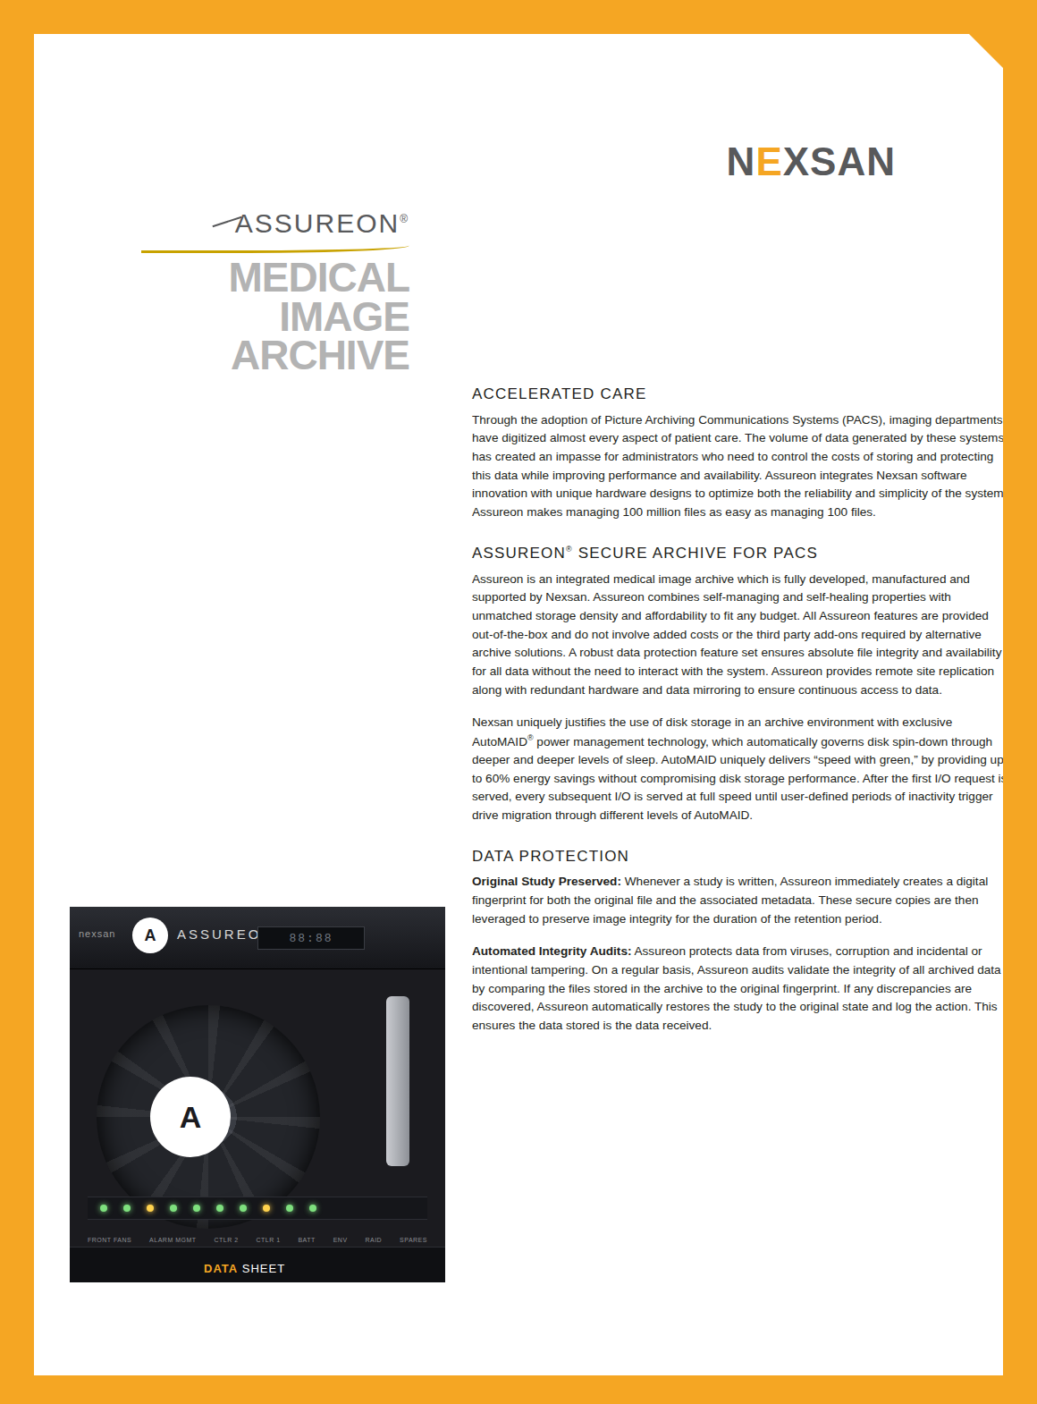NEXSAN
ASSUREON®
Medical
Image
Archive
nexsan A ASSUREON 88:88
A
Front Fans Alarm Mgmt CTLR 2 CTLR 1 Batt Env Raid Spares
DATA SHEET
Accelerated Care
Through the adoption of Picture Archiving Communications Systems (PACS), imaging departments have digitized almost every aspect of patient care. The volume of data generated by these systems has created an impasse for administrators who need to control the costs of storing and protecting this data while improving performance and availability. Assureon integrates Nexsan software innovation with unique hardware designs to optimize both the reliability and simplicity of the system. Assureon makes managing 100 million files as easy as managing 100 files.
Assureon® Secure Archive for PACS
Assureon is an integrated medical image archive which is fully developed, manufactured and supported by Nexsan. Assureon combines self-managing and self-healing properties with unmatched storage density and affordability to fit any budget. All Assureon features are provided out-of-the-box and do not involve added costs or the third party add-ons required by alternative archive solutions. A robust data protection feature set ensures absolute file integrity and availability for all data without the need to interact with the system. Assureon provides remote site replication along with redundant hardware and data mirroring to ensure continuous access to data.
Nexsan uniquely justifies the use of disk storage in an archive environment with exclusive AutoMAID® power management technology, which automatically governs disk spin-down through deeper and deeper levels of sleep. AutoMAID uniquely delivers “speed with green,” by providing up to 60% energy savings without compromising disk storage performance. After the first I/O request is served, every subsequent I/O is served at full speed until user-defined periods of inactivity trigger drive migration through different levels of AutoMAID.
Data Protection
Original Study Preserved: Whenever a study is written, Assureon immediately creates a digital fingerprint for both the original file and the associated metadata. These secure copies are then leveraged to preserve image integrity for the duration of the retention period.
Automated Integrity Audits: Assureon protects data from viruses, corruption and incidental or intentional tampering. On a regular basis, Assureon audits validate the integrity of all archived data by comparing the files stored in the archive to the original fingerprint. If any discrepancies are discovered, Assureon automatically restores the study to the original state and log the action. This ensures the data stored is the data received.